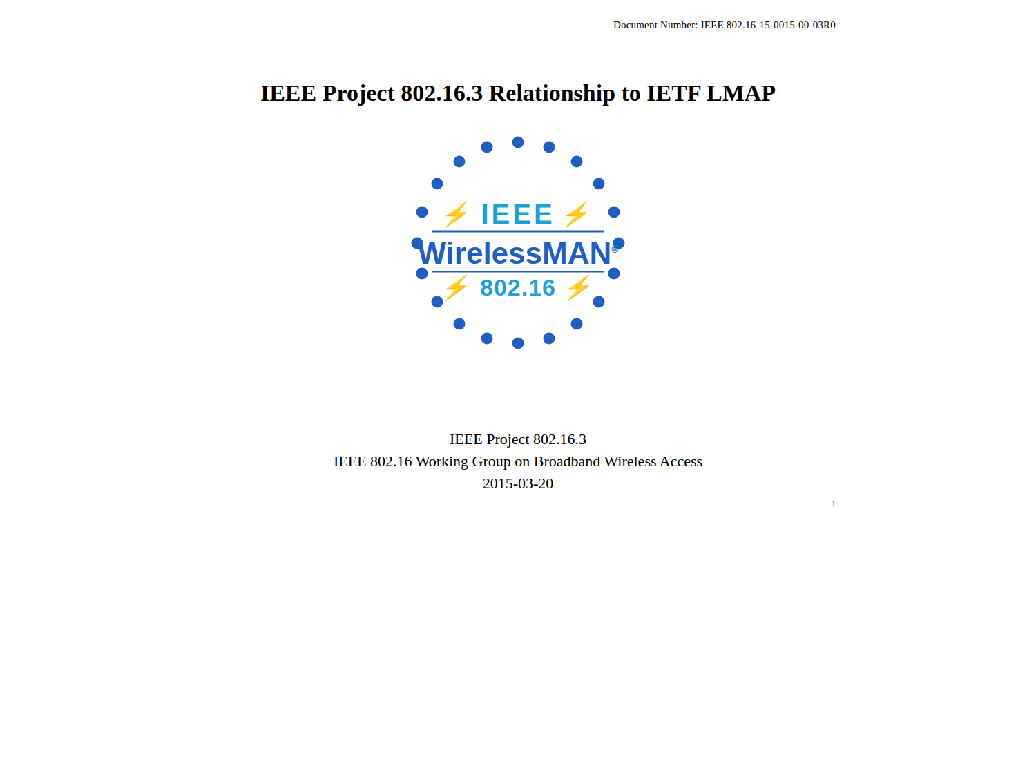Document Number: IEEE 802.16-15-0015-00-03R0
IEEE Project 802.16.3 Relationship to IETF LMAP
⚡IEEE⚡
WirelessMAN®
⚡802.16⚡
IEEE Project 802.16.3
IEEE 802.16 Working Group on Broadband Wireless Access
2015-03-20
1